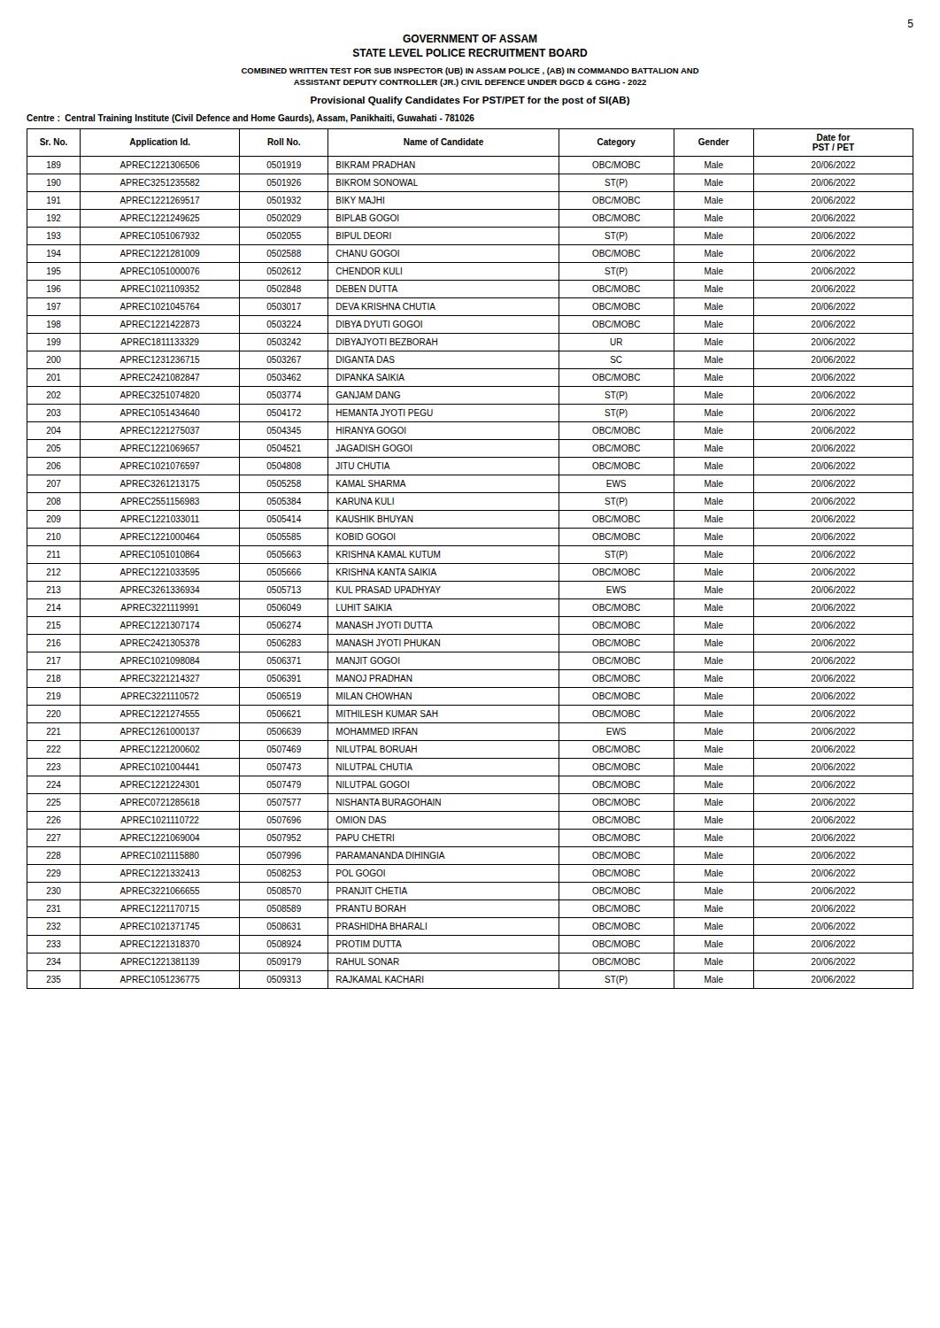5
GOVERNMENT OF ASSAM
STATE LEVEL POLICE RECRUITMENT BOARD
COMBINED WRITTEN TEST FOR SUB INSPECTOR (UB) IN ASSAM POLICE , (AB) IN COMMANDO BATTALION AND
ASSISTANT DEPUTY CONTROLLER (JR.) CIVIL DEFENCE UNDER DGCD & CGHG - 2022
Provisional Qualify Candidates For PST/PET for the post of SI(AB)
Centre : Central Training Institute (Civil Defence and Home Gaurds), Assam, Panikhaiti, Guwahati - 781026
| Sr. No. | Application Id. | Roll No. | Name of Candidate | Category | Gender | Date for PST / PET |
| --- | --- | --- | --- | --- | --- | --- |
| 189 | APREC1221306506 | 0501919 | BIKRAM PRADHAN | OBC/MOBC | Male | 20/06/2022 |
| 190 | APREC3251235582 | 0501926 | BIKROM SONOWAL | ST(P) | Male | 20/06/2022 |
| 191 | APREC1221269517 | 0501932 | BIKY MAJHI | OBC/MOBC | Male | 20/06/2022 |
| 192 | APREC1221249625 | 0502029 | BIPLAB GOGOI | OBC/MOBC | Male | 20/06/2022 |
| 193 | APREC1051067932 | 0502055 | BIPUL DEORI | ST(P) | Male | 20/06/2022 |
| 194 | APREC1221281009 | 0502588 | CHANU GOGOI | OBC/MOBC | Male | 20/06/2022 |
| 195 | APREC1051000076 | 0502612 | CHENDOR KULI | ST(P) | Male | 20/06/2022 |
| 196 | APREC1021109352 | 0502848 | DEBEN DUTTA | OBC/MOBC | Male | 20/06/2022 |
| 197 | APREC1021045764 | 0503017 | DEVA KRISHNA CHUTIA | OBC/MOBC | Male | 20/06/2022 |
| 198 | APREC1221422873 | 0503224 | DIBYA DYUTI GOGOI | OBC/MOBC | Male | 20/06/2022 |
| 199 | APREC1811133329 | 0503242 | DIBYAJYOTI BEZBORAH | UR | Male | 20/06/2022 |
| 200 | APREC1231236715 | 0503267 | DIGANTA DAS | SC | Male | 20/06/2022 |
| 201 | APREC2421082847 | 0503462 | DIPANKA SAIKIA | OBC/MOBC | Male | 20/06/2022 |
| 202 | APREC3251074820 | 0503774 | GANJAM DANG | ST(P) | Male | 20/06/2022 |
| 203 | APREC1051434640 | 0504172 | HEMANTA JYOTI PEGU | ST(P) | Male | 20/06/2022 |
| 204 | APREC1221275037 | 0504345 | HIRANYA GOGOI | OBC/MOBC | Male | 20/06/2022 |
| 205 | APREC1221069657 | 0504521 | JAGADISH GOGOI | OBC/MOBC | Male | 20/06/2022 |
| 206 | APREC1021076597 | 0504808 | JITU CHUTIA | OBC/MOBC | Male | 20/06/2022 |
| 207 | APREC3261213175 | 0505258 | KAMAL SHARMA | EWS | Male | 20/06/2022 |
| 208 | APREC2551156983 | 0505384 | KARUNA KULI | ST(P) | Male | 20/06/2022 |
| 209 | APREC1221033011 | 0505414 | KAUSHIK BHUYAN | OBC/MOBC | Male | 20/06/2022 |
| 210 | APREC1221000464 | 0505585 | KOBID GOGOI | OBC/MOBC | Male | 20/06/2022 |
| 211 | APREC1051010864 | 0505663 | KRISHNA KAMAL KUTUM | ST(P) | Male | 20/06/2022 |
| 212 | APREC1221033595 | 0505666 | KRISHNA KANTA SAIKIA | OBC/MOBC | Male | 20/06/2022 |
| 213 | APREC3261336934 | 0505713 | KUL PRASAD UPADHYAY | EWS | Male | 20/06/2022 |
| 214 | APREC3221119991 | 0506049 | LUHIT SAIKIA | OBC/MOBC | Male | 20/06/2022 |
| 215 | APREC1221307174 | 0506274 | MANASH JYOTI DUTTA | OBC/MOBC | Male | 20/06/2022 |
| 216 | APREC2421305378 | 0506283 | MANASH JYOTI PHUKAN | OBC/MOBC | Male | 20/06/2022 |
| 217 | APREC1021098084 | 0506371 | MANJIT GOGOI | OBC/MOBC | Male | 20/06/2022 |
| 218 | APREC3221214327 | 0506391 | MANOJ PRADHAN | OBC/MOBC | Male | 20/06/2022 |
| 219 | APREC3221110572 | 0506519 | MILAN CHOWHAN | OBC/MOBC | Male | 20/06/2022 |
| 220 | APREC1221274555 | 0506621 | MITHILESH KUMAR SAH | OBC/MOBC | Male | 20/06/2022 |
| 221 | APREC1261000137 | 0506639 | MOHAMMED IRFAN | EWS | Male | 20/06/2022 |
| 222 | APREC1221200602 | 0507469 | NILUTPAL BORUAH | OBC/MOBC | Male | 20/06/2022 |
| 223 | APREC1021004441 | 0507473 | NILUTPAL CHUTIA | OBC/MOBC | Male | 20/06/2022 |
| 224 | APREC1221224301 | 0507479 | NILUTPAL GOGOI | OBC/MOBC | Male | 20/06/2022 |
| 225 | APREC0721285618 | 0507577 | NISHANTA BURAGOHAIN | OBC/MOBC | Male | 20/06/2022 |
| 226 | APREC1021110722 | 0507696 | OMION DAS | OBC/MOBC | Male | 20/06/2022 |
| 227 | APREC1221069004 | 0507952 | PAPU CHETRI | OBC/MOBC | Male | 20/06/2022 |
| 228 | APREC1021115880 | 0507996 | PARAMANANDA DIHINGIA | OBC/MOBC | Male | 20/06/2022 |
| 229 | APREC1221332413 | 0508253 | POL GOGOI | OBC/MOBC | Male | 20/06/2022 |
| 230 | APREC3221066655 | 0508570 | PRANJIT CHETIA | OBC/MOBC | Male | 20/06/2022 |
| 231 | APREC1221170715 | 0508589 | PRANTU BORAH | OBC/MOBC | Male | 20/06/2022 |
| 232 | APREC1021371745 | 0508631 | PRASHIDHA BHARALI | OBC/MOBC | Male | 20/06/2022 |
| 233 | APREC1221318370 | 0508924 | PROTIM DUTTA | OBC/MOBC | Male | 20/06/2022 |
| 234 | APREC1221381139 | 0509179 | RAHUL SONAR | OBC/MOBC | Male | 20/06/2022 |
| 235 | APREC1051236775 | 0509313 | RAJKAMAL KACHARI | ST(P) | Male | 20/06/2022 |